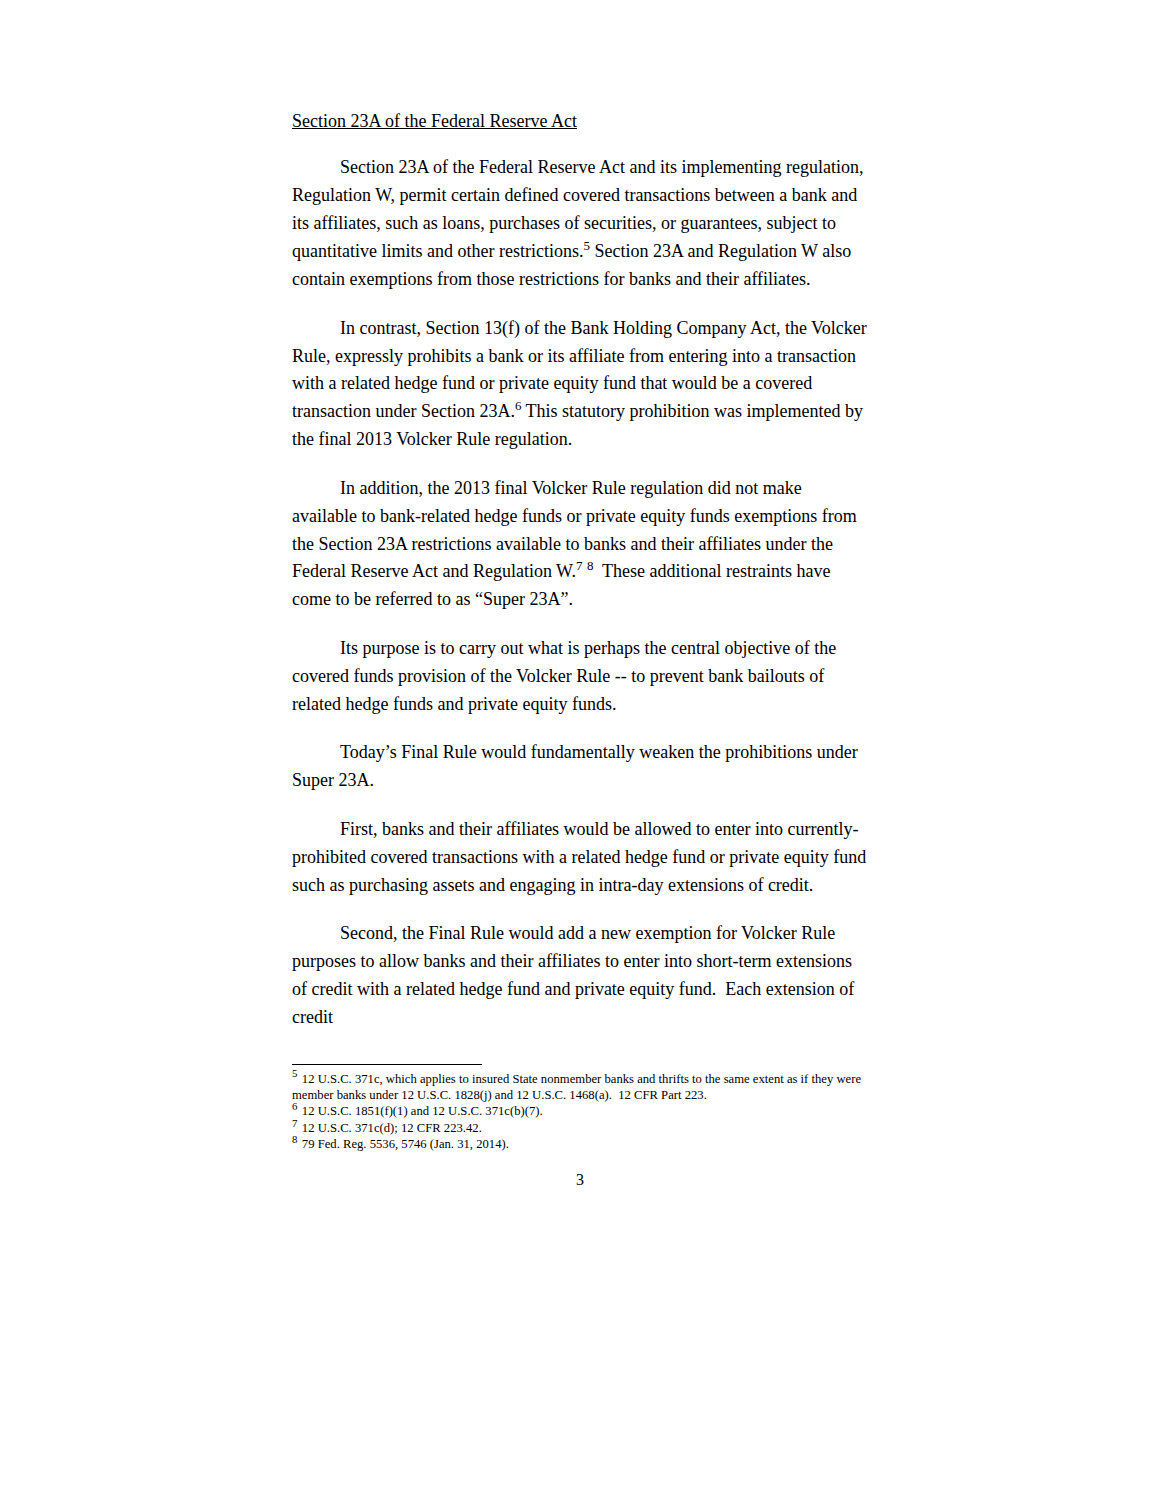Section 23A of the Federal Reserve Act
Section 23A of the Federal Reserve Act and its implementing regulation, Regulation W, permit certain defined covered transactions between a bank and its affiliates, such as loans, purchases of securities, or guarantees, subject to quantitative limits and other restrictions.5 Section 23A and Regulation W also contain exemptions from those restrictions for banks and their affiliates.
In contrast, Section 13(f) of the Bank Holding Company Act, the Volcker Rule, expressly prohibits a bank or its affiliate from entering into a transaction with a related hedge fund or private equity fund that would be a covered transaction under Section 23A.6 This statutory prohibition was implemented by the final 2013 Volcker Rule regulation.
In addition, the 2013 final Volcker Rule regulation did not make available to bank-related hedge funds or private equity funds exemptions from the Section 23A restrictions available to banks and their affiliates under the Federal Reserve Act and Regulation W.7 8 These additional restraints have come to be referred to as “Super 23A”.
Its purpose is to carry out what is perhaps the central objective of the covered funds provision of the Volcker Rule -- to prevent bank bailouts of related hedge funds and private equity funds.
Today’s Final Rule would fundamentally weaken the prohibitions under Super 23A.
First, banks and their affiliates would be allowed to enter into currently-prohibited covered transactions with a related hedge fund or private equity fund such as purchasing assets and engaging in intra-day extensions of credit.
Second, the Final Rule would add a new exemption for Volcker Rule purposes to allow banks and their affiliates to enter into short-term extensions of credit with a related hedge fund and private equity fund. Each extension of credit
5 12 U.S.C. 371c, which applies to insured State nonmember banks and thrifts to the same extent as if they were member banks under 12 U.S.C. 1828(j) and 12 U.S.C. 1468(a). 12 CFR Part 223.
6 12 U.S.C. 1851(f)(1) and 12 U.S.C. 371c(b)(7).
7 12 U.S.C. 371c(d); 12 CFR 223.42.
8 79 Fed. Reg. 5536, 5746 (Jan. 31, 2014).
3